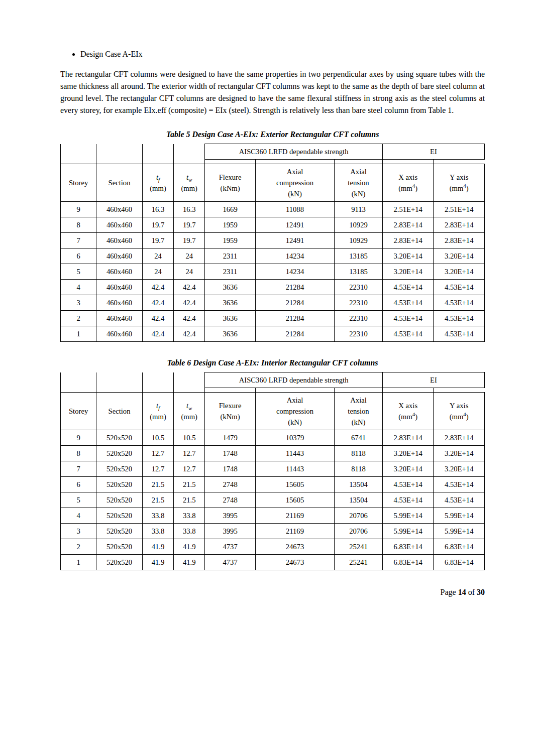Design Case A-EIx
The rectangular CFT columns were designed to have the same properties in two perpendicular axes by using square tubes with the same thickness all around. The exterior width of rectangular CFT columns was kept to the same as the depth of bare steel column at ground level. The rectangular CFT columns are designed to have the same flexural stiffness in strong axis as the steel columns at every storey, for example EIx.eff (composite) = EIx (steel). Strength is relatively less than bare steel column from Table 1.
Table 5 Design Case A-EIx: Exterior Rectangular CFT columns
| | | | | AISC360 LRFD dependable strength | EI |
| --- | --- | --- | --- | --- | --- |
| Storey | Section | t f (mm) | t w (mm) | Flexure (kNm) | Axial compression (kN) | Axial tension (kN) | X axis (mm 4 ) | Y axis (mm 4 ) |
| 9 | 460x460 | 16.3 | 16.3 | 1669 | 11088 | 9113 | 2.51E+14 | 2.51E+14 |
| 8 | 460x460 | 19.7 | 19.7 | 1959 | 12491 | 10929 | 2.83E+14 | 2.83E+14 |
| 7 | 460x460 | 19.7 | 19.7 | 1959 | 12491 | 10929 | 2.83E+14 | 2.83E+14 |
| 6 | 460x460 | 24 | 24 | 2311 | 14234 | 13185 | 3.20E+14 | 3.20E+14 |
| 5 | 460x460 | 24 | 24 | 2311 | 14234 | 13185 | 3.20E+14 | 3.20E+14 |
| 4 | 460x460 | 42.4 | 42.4 | 3636 | 21284 | 22310 | 4.53E+14 | 4.53E+14 |
| 3 | 460x460 | 42.4 | 42.4 | 3636 | 21284 | 22310 | 4.53E+14 | 4.53E+14 |
| 2 | 460x460 | 42.4 | 42.4 | 3636 | 21284 | 22310 | 4.53E+14 | 4.53E+14 |
| 1 | 460x460 | 42.4 | 42.4 | 3636 | 21284 | 22310 | 4.53E+14 | 4.53E+14 |
Table 6 Design Case A-EIx: Interior Rectangular CFT columns
| | | | | AISC360 LRFD dependable strength | EI |
| --- | --- | --- | --- | --- | --- |
| Storey | Section | t f (mm) | t w (mm) | Flexure (kNm) | Axial compression (kN) | Axial tension (kN) | X axis (mm 4 ) | Y axis (mm 4 ) |
| 9 | 520x520 | 10.5 | 10.5 | 1479 | 10379 | 6741 | 2.83E+14 | 2.83E+14 |
| 8 | 520x520 | 12.7 | 12.7 | 1748 | 11443 | 8118 | 3.20E+14 | 3.20E+14 |
| 7 | 520x520 | 12.7 | 12.7 | 1748 | 11443 | 8118 | 3.20E+14 | 3.20E+14 |
| 6 | 520x520 | 21.5 | 21.5 | 2748 | 15605 | 13504 | 4.53E+14 | 4.53E+14 |
| 5 | 520x520 | 21.5 | 21.5 | 2748 | 15605 | 13504 | 4.53E+14 | 4.53E+14 |
| 4 | 520x520 | 33.8 | 33.8 | 3995 | 21169 | 20706 | 5.99E+14 | 5.99E+14 |
| 3 | 520x520 | 33.8 | 33.8 | 3995 | 21169 | 20706 | 5.99E+14 | 5.99E+14 |
| 2 | 520x520 | 41.9 | 41.9 | 4737 | 24673 | 25241 | 6.83E+14 | 6.83E+14 |
| 1 | 520x520 | 41.9 | 41.9 | 4737 | 24673 | 25241 | 6.83E+14 | 6.83E+14 |
Page 14 of 30